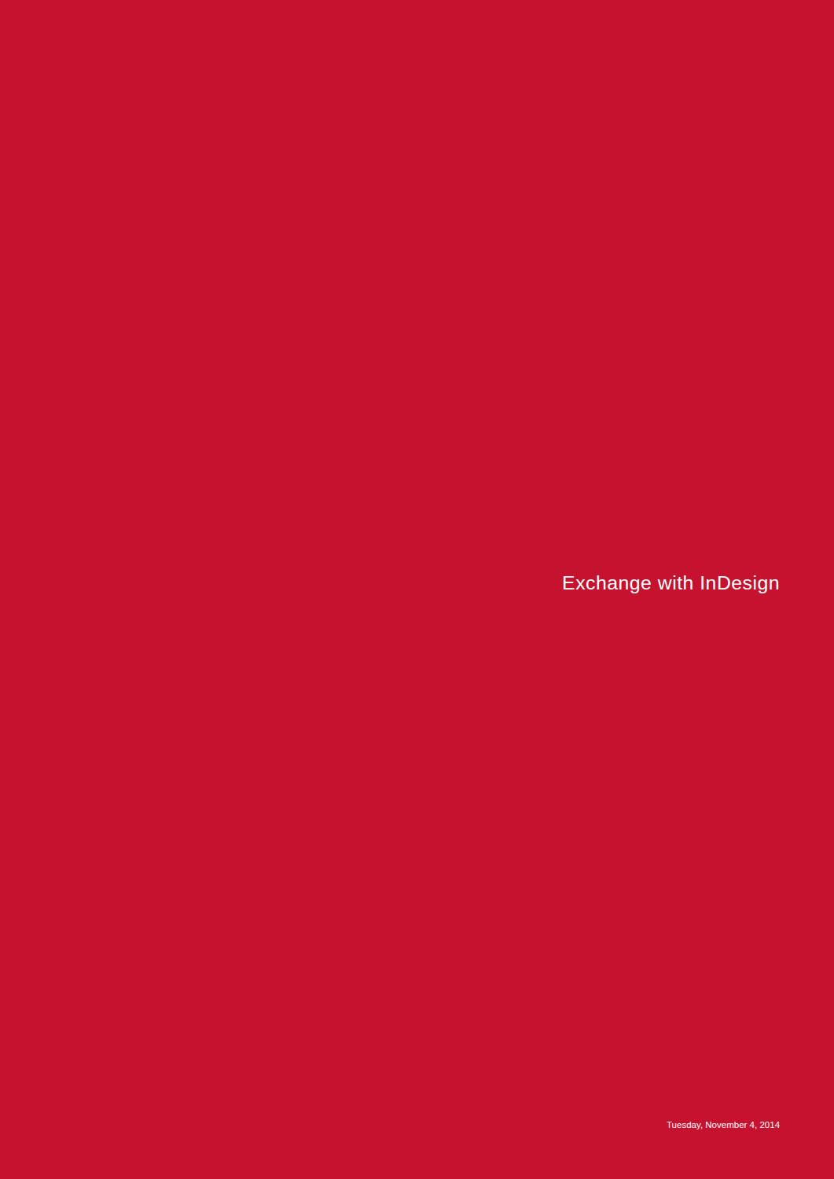Exchange with InDesign
Tuesday, November 4, 2014